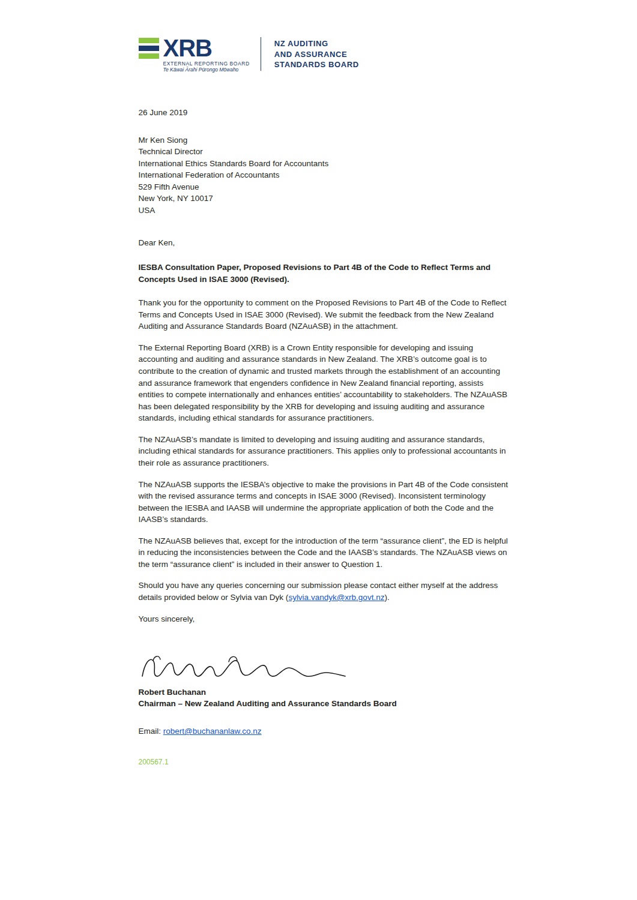XRB EXTERNAL REPORTING BOARD Te Kāwai Ārahi Pūrongo Mōwaho
NZ AUDITING
AND ASSURANCE
STANDARDS BOARD
26 June 2019
Mr Ken Siong
Technical Director
International Ethics Standards Board for Accountants
International Federation of Accountants
529 Fifth Avenue
New York, NY 10017
USA
Dear Ken,
IESBA Consultation Paper, Proposed Revisions to Part 4B of the Code to Reflect Terms and Concepts Used in ISAE 3000 (Revised).
Thank you for the opportunity to comment on the Proposed Revisions to Part 4B of the Code to Reflect Terms and Concepts Used in ISAE 3000 (Revised). We submit the feedback from the New Zealand Auditing and Assurance Standards Board (NZAuASB) in the attachment.
The External Reporting Board (XRB) is a Crown Entity responsible for developing and issuing accounting and auditing and assurance standards in New Zealand. The XRB’s outcome goal is to contribute to the creation of dynamic and trusted markets through the establishment of an accounting and assurance framework that engenders confidence in New Zealand financial reporting, assists entities to compete internationally and enhances entities’ accountability to stakeholders. The NZAuASB has been delegated responsibility by the XRB for developing and issuing auditing and assurance standards, including ethical standards for assurance practitioners.
The NZAuASB’s mandate is limited to developing and issuing auditing and assurance standards, including ethical standards for assurance practitioners. This applies only to professional accountants in their role as assurance practitioners.
The NZAuASB supports the IESBA’s objective to make the provisions in Part 4B of the Code consistent with the revised assurance terms and concepts in ISAE 3000 (Revised). Inconsistent terminology between the IESBA and IAASB will undermine the appropriate application of both the Code and the IAASB’s standards.
The NZAuASB believes that, except for the introduction of the term “assurance client”, the ED is helpful in reducing the inconsistencies between the Code and the IAASB’s standards. The NZAuASB views on the term “assurance client” is included in their answer to Question 1.
Should you have any queries concerning our submission please contact either myself at the address details provided below or Sylvia van Dyk (sylvia.vandyk@xrb.govt.nz).
Yours sincerely,
Robert Buchanan
Chairman – New Zealand Auditing and Assurance Standards Board
Email: robert@buchananlaw.co.nz
200567.1